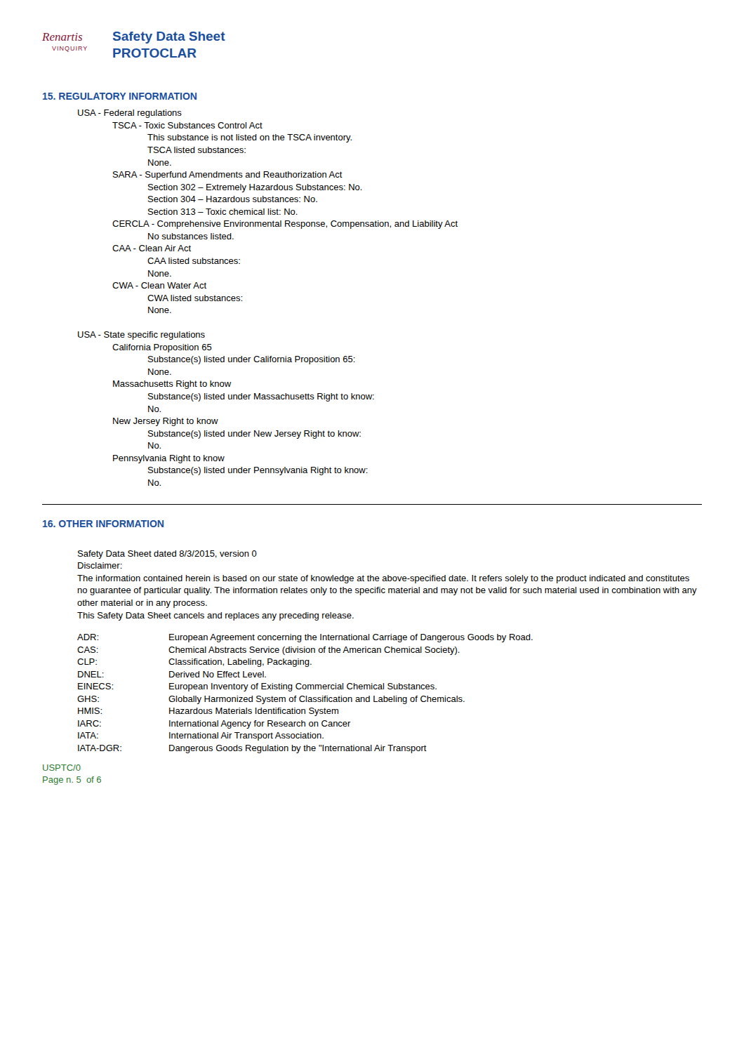Renartis
VINQUIRY
Safety Data Sheet
PROTOCLAR
15. REGULATORY INFORMATION
USA - Federal regulations
TSCA - Toxic Substances Control Act
This substance is not listed on the TSCA inventory.
TSCA listed substances:
None.
SARA - Superfund Amendments and Reauthorization Act
Section 302 – Extremely Hazardous Substances: No.
Section 304 – Hazardous substances: No.
Section 313 – Toxic chemical list: No.
CERCLA - Comprehensive Environmental Response, Compensation, and Liability Act
No substances listed.
CAA - Clean Air Act
CAA listed substances:
None.
CWA - Clean Water Act
CWA listed substances:
None.
USA - State specific regulations
California Proposition 65
Substance(s) listed under California Proposition 65:
None.
Massachusetts Right to know
Substance(s) listed under Massachusetts Right to know:
No.
New Jersey Right to know
Substance(s) listed under New Jersey Right to know:
No.
Pennsylvania Right to know
Substance(s) listed under Pennsylvania Right to know:
No.
16. OTHER INFORMATION
Safety Data Sheet dated 8/3/2015, version 0
Disclaimer:
The information contained herein is based on our state of knowledge at the above-specified date. It refers solely to the product indicated and constitutes no guarantee of particular quality. The information relates only to the specific material and may not be valid for such material used in combination with any other material or in any process.
This Safety Data Sheet cancels and replaces any preceding release.
| ADR: | European Agreement concerning the International Carriage of Dangerous Goods by Road. |
| CAS: | Chemical Abstracts Service (division of the American Chemical Society). |
| CLP: | Classification, Labeling, Packaging. |
| DNEL: | Derived No Effect Level. |
| EINECS: | European Inventory of Existing Commercial Chemical Substances. |
| GHS: | Globally Harmonized System of Classification and Labeling of Chemicals. |
| HMIS: | Hazardous Materials Identification System |
| IARC: | International Agency for Research on Cancer |
| IATA: | International Air Transport Association. |
| IATA-DGR: | Dangerous Goods Regulation by the "International Air Transport |
USPTC/0
Page n. 5 of 6